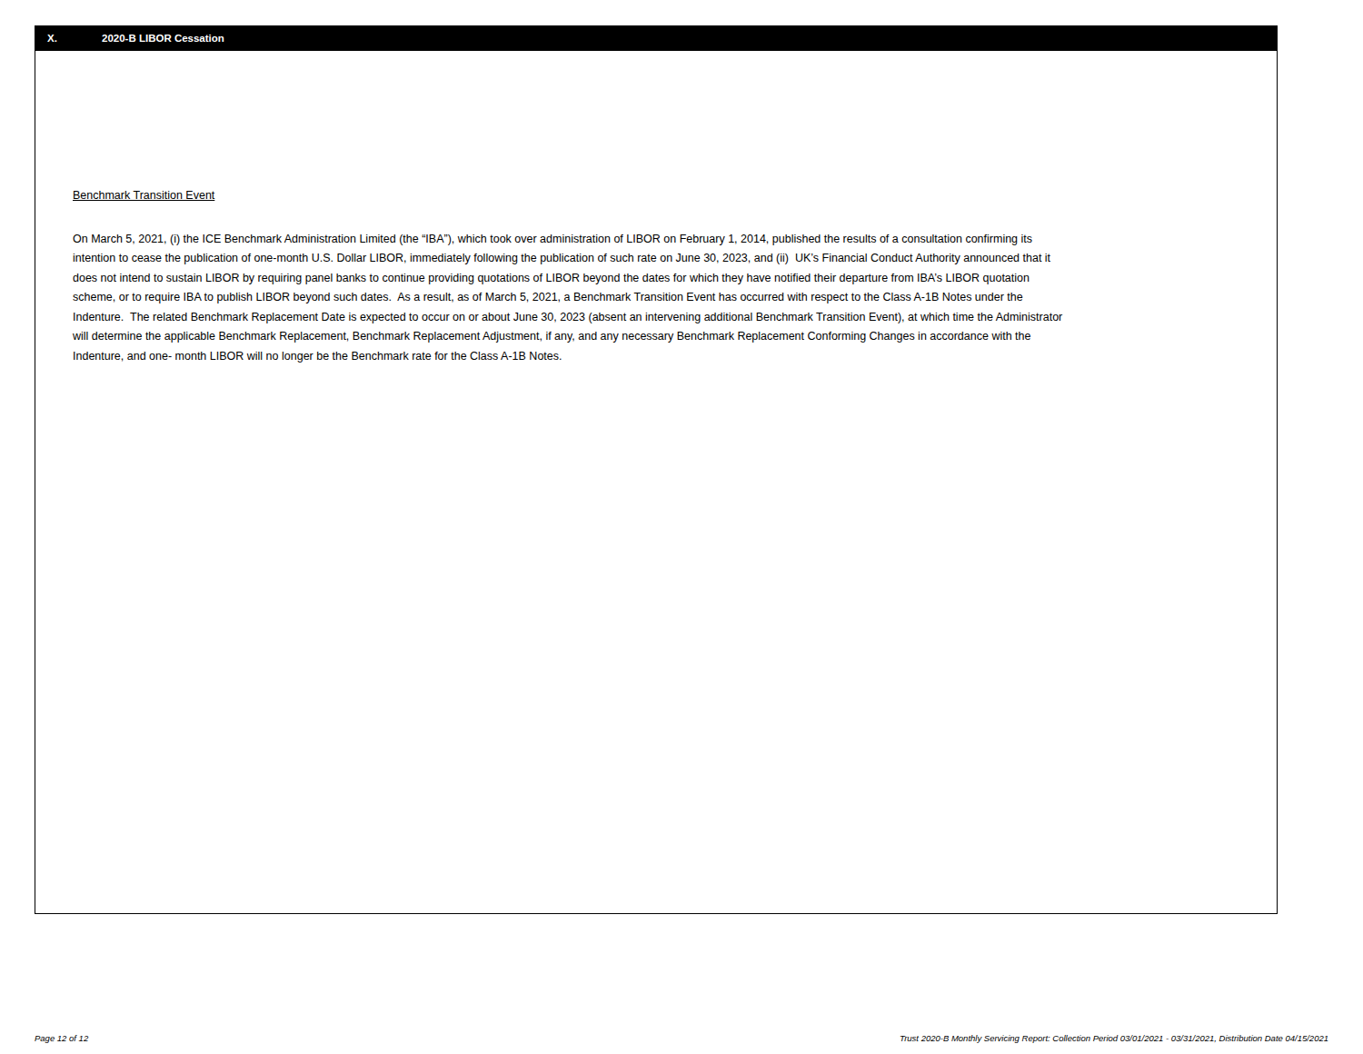X. 2020-B LIBOR Cessation
Benchmark Transition Event
On March 5, 2021, (i) the ICE Benchmark Administration Limited (the “IBA”), which took over administration of LIBOR on February 1, 2014, published the results of a consultation confirming its intention to cease the publication of one-month U.S. Dollar LIBOR, immediately following the publication of such rate on June 30, 2023, and (ii) UK’s Financial Conduct Authority announced that it does not intend to sustain LIBOR by requiring panel banks to continue providing quotations of LIBOR beyond the dates for which they have notified their departure from IBA’s LIBOR quotation scheme, or to require IBA to publish LIBOR beyond such dates. As a result, as of March 5, 2021, a Benchmark Transition Event has occurred with respect to the Class A-1B Notes under the Indenture. The related Benchmark Replacement Date is expected to occur on or about June 30, 2023 (absent an intervening additional Benchmark Transition Event), at which time the Administrator will determine the applicable Benchmark Replacement, Benchmark Replacement Adjustment, if any, and any necessary Benchmark Replacement Conforming Changes in accordance with the Indenture, and one- month LIBOR will no longer be the Benchmark rate for the Class A-1B Notes.
Page 12 of 12 Trust 2020-B Monthly Servicing Report: Collection Period 03/01/2021 - 03/31/2021, Distribution Date 04/15/2021